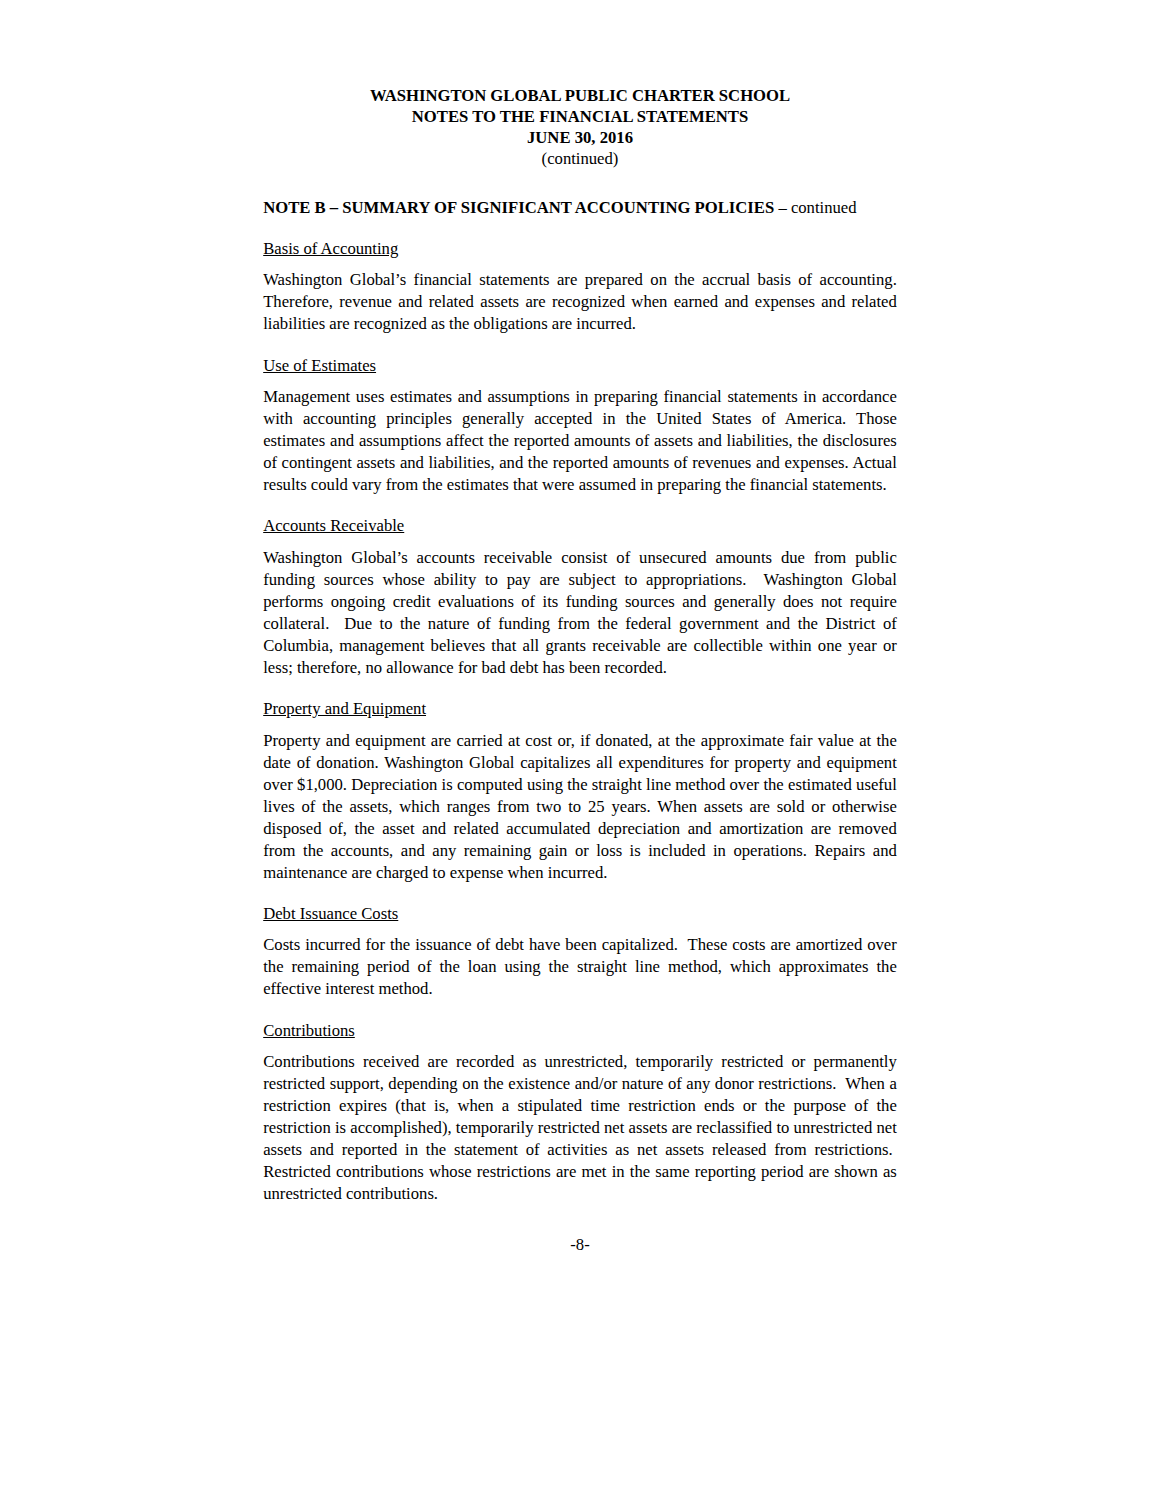Washington Global Public Charter School
Notes to the Financial Statements
June 30, 2016
(continued)
NOTE B – SUMMARY OF SIGNIFICANT ACCOUNTING POLICIES – continued
Basis of Accounting
Washington Global’s financial statements are prepared on the accrual basis of accounting. Therefore, revenue and related assets are recognized when earned and expenses and related liabilities are recognized as the obligations are incurred.
Use of Estimates
Management uses estimates and assumptions in preparing financial statements in accordance with accounting principles generally accepted in the United States of America. Those estimates and assumptions affect the reported amounts of assets and liabilities, the disclosures of contingent assets and liabilities, and the reported amounts of revenues and expenses. Actual results could vary from the estimates that were assumed in preparing the financial statements.
Accounts Receivable
Washington Global’s accounts receivable consist of unsecured amounts due from public funding sources whose ability to pay are subject to appropriations. Washington Global performs ongoing credit evaluations of its funding sources and generally does not require collateral. Due to the nature of funding from the federal government and the District of Columbia, management believes that all grants receivable are collectible within one year or less; therefore, no allowance for bad debt has been recorded.
Property and Equipment
Property and equipment are carried at cost or, if donated, at the approximate fair value at the date of donation. Washington Global capitalizes all expenditures for property and equipment over $1,000. Depreciation is computed using the straight line method over the estimated useful lives of the assets, which ranges from two to 25 years. When assets are sold or otherwise disposed of, the asset and related accumulated depreciation and amortization are removed from the accounts, and any remaining gain or loss is included in operations. Repairs and maintenance are charged to expense when incurred.
Debt Issuance Costs
Costs incurred for the issuance of debt have been capitalized. These costs are amortized over the remaining period of the loan using the straight line method, which approximates the effective interest method.
Contributions
Contributions received are recorded as unrestricted, temporarily restricted or permanently restricted support, depending on the existence and/or nature of any donor restrictions. When a restriction expires (that is, when a stipulated time restriction ends or the purpose of the restriction is accomplished), temporarily restricted net assets are reclassified to unrestricted net assets and reported in the statement of activities as net assets released from restrictions. Restricted contributions whose restrictions are met in the same reporting period are shown as unrestricted contributions.
-8-